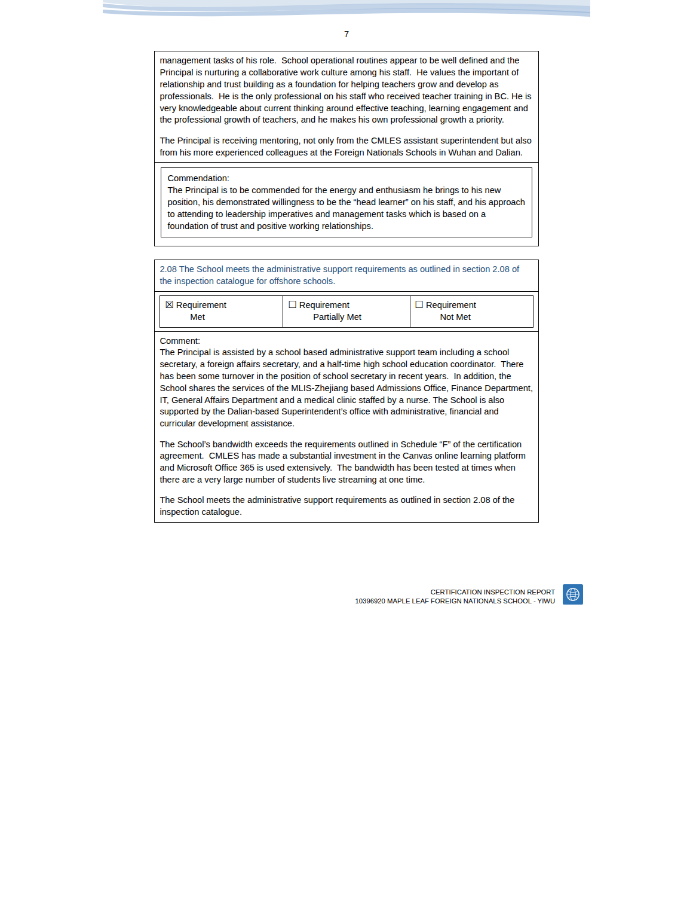7
| management tasks of his role. School operational routines appear to be well defined and the Principal is nurturing a collaborative work culture among his staff. He values the important of relationship and trust building as a foundation for helping teachers grow and develop as professionals. He is the only professional on his staff who received teacher training in BC. He is very knowledgeable about current thinking around effective teaching, learning engagement and the professional growth of teachers, and he makes his own professional growth a priority. The Principal is receiving mentoring, not only from the CMLES assistant superintendent but also from his more experienced colleagues at the Foreign Nationals Schools in Wuhan and Dalian. |
| Commendation: The Principal is to be commended for the energy and enthusiasm he brings to his new position, his demonstrated willingness to be the “head learner” on his staff, and his approach to attending to leadership imperatives and management tasks which is based on a foundation of trust and positive working relationships. |
| 2.08 The School meets the administrative support requirements as outlined in section 2.08 of the inspection catalogue for offshore schools. |
| / ☒ Requirement Met / ☐ Requirement Partially Met / ☐ Requirement Not Met / |
| Comment: The Principal is assisted by a school based administrative support team including a school secretary, a foreign affairs secretary, and a half-time high school education coordinator. There has been some turnover in the position of school secretary in recent years. In addition, the School shares the services of the MLIS-Zhejiang based Admissions Office, Finance Department, IT, General Affairs Department and a medical clinic staffed by a nurse. The School is also supported by the Dalian-based Superintendent’s office with administrative, financial and curricular development assistance. The School’s bandwidth exceeds the requirements outlined in Schedule “F” of the certification agreement. CMLES has made a substantial investment in the Canvas online learning platform and Microsoft Office 365 is used extensively. The bandwidth has been tested at times when there are a very large number of students live streaming at one time. The School meets the administrative support requirements as outlined in section 2.08 of the inspection catalogue. |
CERTIFICATION INSPECTION REPORT
10396920 MAPLE LEAF FOREIGN NATIONALS SCHOOL - YIWU